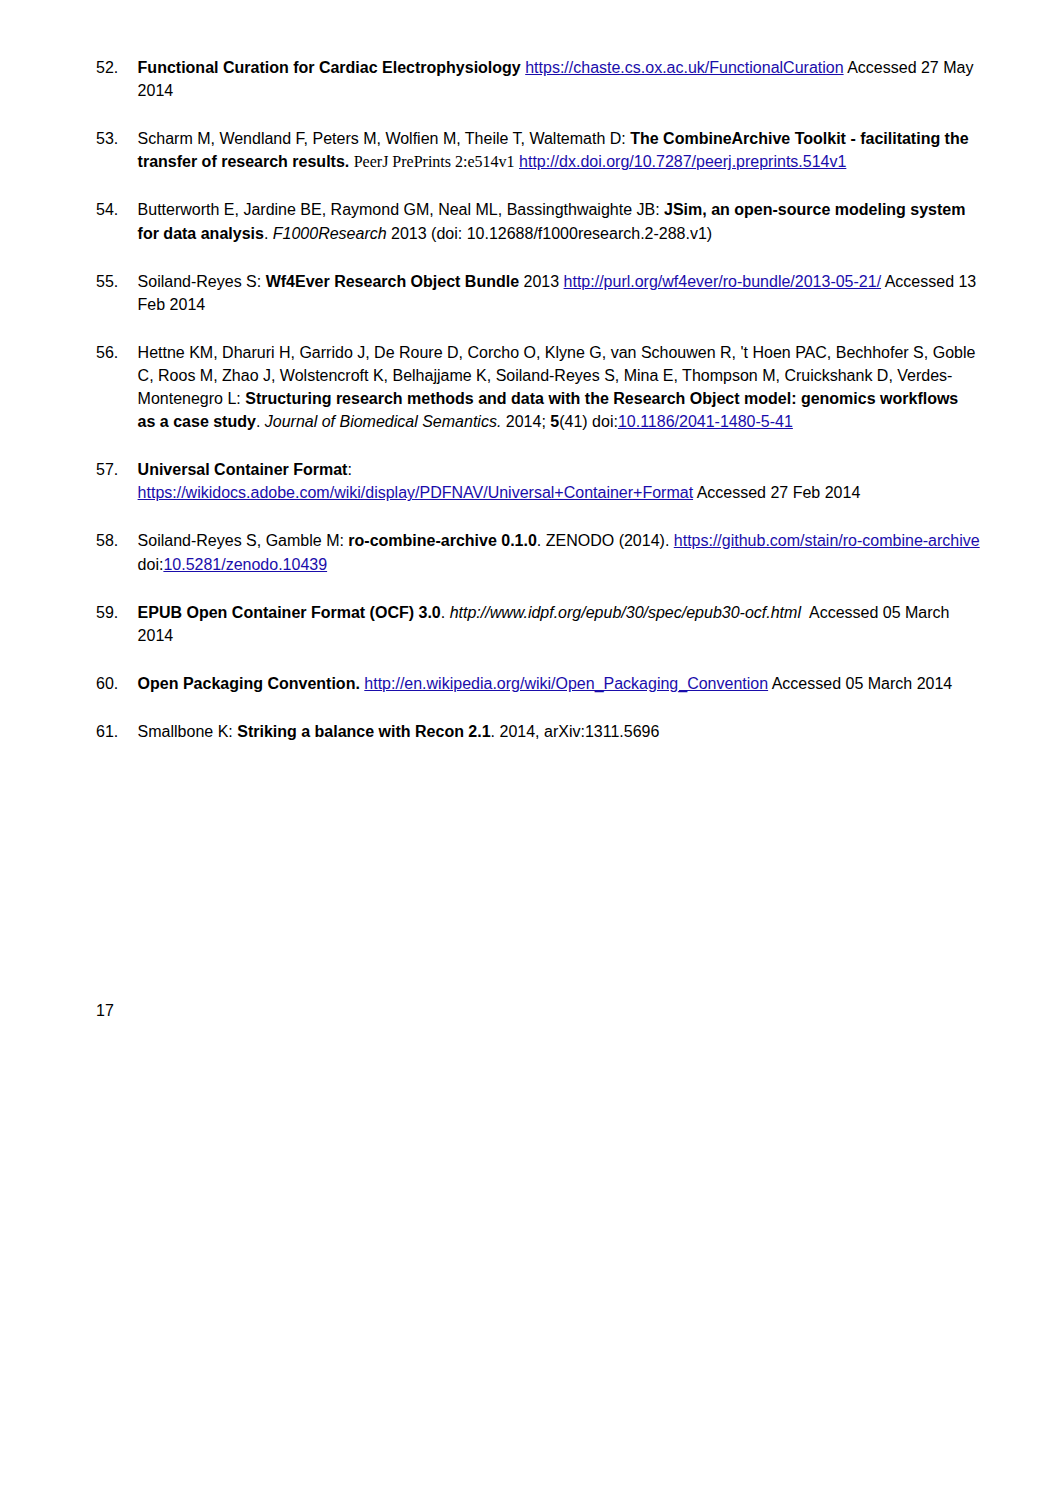52. Functional Curation for Cardiac Electrophysiology https://chaste.cs.ox.ac.uk/FunctionalCuration Accessed 27 May 2014
53. Scharm M, Wendland F, Peters M, Wolfien M, Theile T, Waltemath D: The CombineArchive Toolkit - facilitating the transfer of research results. PeerJ PrePrints 2:e514v1 http://dx.doi.org/10.7287/peerj.preprints.514v1
54. Butterworth E, Jardine BE, Raymond GM, Neal ML, Bassingthwaighte JB: JSim, an open-source modeling system for data analysis. F1000Research 2013 (doi: 10.12688/f1000research.2-288.v1)
55. Soiland-Reyes S: Wf4Ever Research Object Bundle 2013 http://purl.org/wf4ever/ro-bundle/2013-05-21/ Accessed 13 Feb 2014
56. Hettne KM, Dharuri H, Garrido J, De Roure D, Corcho O, Klyne G, van Schouwen R, 't Hoen PAC, Bechhofer S, Goble C, Roos M, Zhao J, Wolstencroft K, Belhajjame K, Soiland-Reyes S, Mina E, Thompson M, Cruickshank D, Verdes-Montenegro L: Structuring research methods and data with the Research Object model: genomics workflows as a case study. Journal of Biomedical Semantics. 2014; 5(41) doi:10.1186/2041-1480-5-41
57. Universal Container Format:
https://wikidocs.adobe.com/wiki/display/PDFNAV/Universal+Container+Format Accessed 27 Feb 2014
58. Soiland-Reyes S, Gamble M: ro-combine-archive 0.1.0. ZENODO (2014). https://github.com/stain/ro-combine-archive doi:10.5281/zenodo.10439
59. EPUB Open Container Format (OCF) 3.0. http://www.idpf.org/epub/30/spec/epub30-ocf.html Accessed 05 March 2014
60. Open Packaging Convention. http://en.wikipedia.org/wiki/Open_Packaging_Convention Accessed 05 March 2014
61. Smallbone K: Striking a balance with Recon 2.1. 2014, arXiv:1311.5696
17